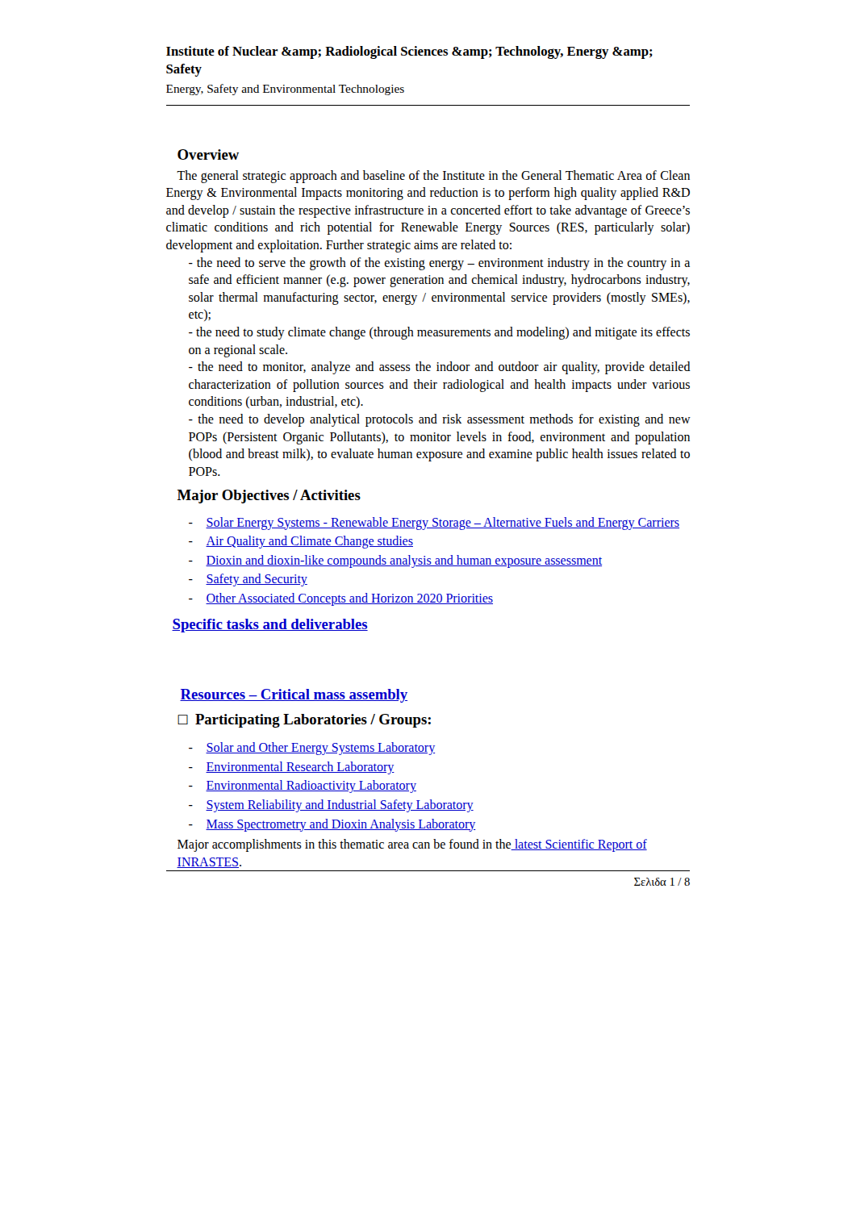Institute of Nuclear &amp; Radiological Sciences &amp; Technology, Energy &amp; Safety
Energy, Safety and Environmental Technologies
Overview
The general strategic approach and baseline of the Institute in the General Thematic Area of Clean Energy & Environmental Impacts monitoring and reduction is to perform high quality applied R&D and develop / sustain the respective infrastructure in a concerted effort to take advantage of Greece’s climatic conditions and rich potential for Renewable Energy Sources (RES, particularly solar) development and exploitation. Further strategic aims are related to:
the need to serve the growth of the existing energy – environment industry in the country in a safe and efficient manner (e.g. power generation and chemical industry, hydrocarbons industry, solar thermal manufacturing sector, energy / environmental service providers (mostly SMEs), etc);
the need to study climate change (through measurements and modeling) and mitigate its effects on a regional scale.
the need to monitor, analyze and assess the indoor and outdoor air quality, provide detailed characterization of pollution sources and their radiological and health impacts under various conditions (urban, industrial, etc).
the need to develop analytical protocols and risk assessment methods for existing and new POPs (Persistent Organic Pollutants), to monitor levels in food, environment and population (blood and breast milk), to evaluate human exposure and examine public health issues related to POPs.
Major Objectives / Activities
Solar Energy Systems - Renewable Energy Storage – Alternative Fuels and Energy Carriers
Air Quality and Climate Change studies
Dioxin and dioxin-like compounds analysis and human exposure assessment
Safety and Security
Other Associated Concepts and Horizon 2020 Priorities
Specific tasks and deliverables
Resources – Critical mass assembly
☐Participating Laboratories / Groups:
Solar and Other Energy Systems Laboratory
Environmental Research Laboratory
Environmental Radioactivity Laboratory
System Reliability and Industrial Safety Laboratory
Mass Spectrometry and Dioxin Analysis Laboratory
Major accomplishments in this thematic area can be found in the latest Scientific Report of INRASTES.
Σελιδα 1 / 8